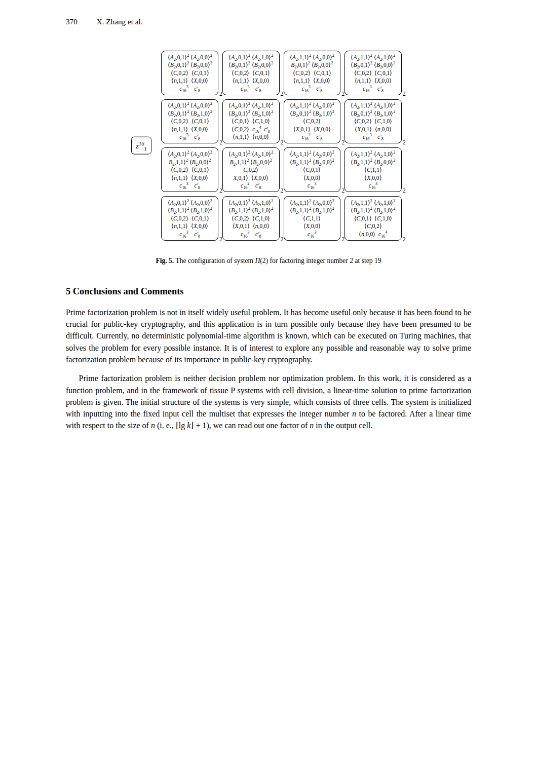370 X. Zhang et al.
z161
| ⟨ A 2 ,0,1⟩ 2 ⟨ A 2 ,0,0⟩ 2 ⟨ B 2 ,0,1⟩ 2 ⟨ B 2 ,0,0⟩ 2 ⟨ C ,0,2⟩ ⟨ C ,0,1⟩ ⟨ n ,1,1⟩ ⟨ X ,0,0⟩ c 16 3 c′ 8 2 | ⟨ A 2 ,0,1⟩ 2 ⟨ A 2 ,1,0⟩ 2 ⟨ B 2 ,0,1⟩ 2 ⟨ B 2 ,0,0⟩ 2 ⟨ C ,0,2⟩ ⟨ C ,0,1⟩ ⟨ n ,1,1⟩ ⟨ X ,0,0⟩ c 16 3 c′ 8 2 | ⟨ A 2 ,1,1⟩ 2 ⟨ A 2 ,0,0⟩ 2 B 2 ,0,1⟩ 2 ⟨ B 2 ,0,0⟩ 2 ⟨ C ,0,2⟩ ⟨ C ,0,1⟩ ⟨ n ,1,1⟩ ⟨ X ,0,0⟩ c 16 3 c′ 8 2 | ⟨ A 2 ,1,1⟩ 2 ⟨ A 2 ,1,0⟩ 2 ⟨ B 2 ,0,1⟩ 2 ⟨ B 2 ,0,0⟩ 2 ⟨ C ,0,2⟩ ⟨ C ,0,1⟩ ⟨ n ,1,1⟩ ⟨ X ,0,0⟩ c 16 3 c′ 8 2 |
| ⟨ A 2 ,0,1⟩ 2 ⟨ A 2 ,0,0⟩ 2 ⟨ B 2 ,0,1⟩ 2 ⟨ B 2 ,1,0⟩ 2 ⟨ C ,0,2⟩ ⟨ C ,0,1⟩ ⟨ n ,1,1⟩ ⟨ X ,0,0⟩ c 16 3 c′ 8 2 | ⟨ A 2 ,0,1⟩ 2 ⟨ A 2 ,1,0⟩ 2 ⟨ B 2 ,0,1⟩ 2 ⟨ B 2 ,1,0⟩ 2 ⟨ C ,0,1⟩ ⟨ C ,1,0⟩ ⟨ C ,0,2⟩ c 16 4 c′ 8 ⟨ n ,1,1⟩ ⟨ n ,0,0⟩ 2 | ⟨ A 2 ,1,1⟩ 2 ⟨ A 2 ,0,0⟩ 2 ⟨ B 2 ,0,1⟩ 2 ⟨ B 2 ,1,0⟩ 2 ⟨ C ,0,2⟩ ⟨ X ,0,1⟩ ⟨ X ,0,0⟩ c 16 2 c′ 8 2 | ⟨ A 2 ,1,1⟩ 2 ⟨ A 2 ,1,0⟩ 2 ⟨ B 2 ,0,1⟩ 2 ⟨ B 2 ,1,0⟩ 2 ⟨ C ,0,2⟩ ⟨ C ,1,0⟩ ⟨ X ,0,1⟩ ⟨ n ,0,0⟩ c 16 3 c′ 8 2 |
| ⟨ A 2 ,0,1⟩ 2 ⟨ A 2 ,0,0⟩ 2 B 2 ,1,1⟩ 2 ⟨ B 2 ,0,0⟩ 2 ⟨ C ,0,2⟩ ⟨ C ,0,1⟩ ⟨ n ,1,1⟩ ⟨ X ,0,0⟩ c 16 3 c′ 8 2 | ⟨ A 2 ,0,1⟩ 2 ⟨ A 2 ,1,0⟩ 2 B 2 ,1,1⟩ 2 ⟨ B 2 ,0,0⟩ 2 C ,0,2⟩ X ,0,1⟩ ⟨ X ,0,0⟩ c 16 2 c′ 8 2 | ⟨ A 2 ,1,1⟩ 2 ⟨ A 2 ,0,0⟩ 2 ⟨ B 2 ,1,1⟩ 2 ⟨ B 2 ,0,0⟩ 2 ⟨ C ,0,1⟩ ⟨ X ,0,0⟩ c 16 3 2 | ⟨ A 2 ,1,1⟩ 2 ⟨ A 2 ,1,0⟩ 2 ⟨ B 2 ,1,1⟩ 2 ⟨ B 2 ,0,0⟩ 2 ⟨ C ,1,1⟩ ⟨ X ,0,0⟩ c 16 3 2 |
| ⟨ A 2 ,0,1⟩ 2 ⟨ A 2 ,0,0⟩ 2 ⟨ B 2 ,1,1⟩ 2 ⟨ B 2 ,1,0⟩ 2 ⟨ C ,0,2⟩ ⟨ C ,0,1⟩ ⟨ n ,1,1⟩ ⟨ X ,0,0⟩ c 16 3 c′ 8 2 | ⟨ A 2 ,0,1⟩ 2 ⟨ A 2 ,1,0⟩ 2 ⟨ B 2 ,1,1⟩ 2 ⟨ B 2 ,1,0⟩ 2 ⟨ C ,0,2⟩ ⟨ C ,1,0⟩ ⟨ X ,0,1⟩ ⟨ n ,0,0⟩ c 16 3 c′ 8 2 | ⟨ A 2 ,1,1⟩ 2 ⟨ A 2 ,0,0⟩ 2 ⟨ B 2 ,1,1⟩ 2 ⟨ B 2 ,1,0⟩ 2 ⟨ C ,1,1⟩ ⟨ X ,0,0⟩ c 16 3 2 | ⟨ A 2 ,1,1⟩ 2 ⟨ A 2 ,1,0⟩ 2 ⟨ B 2 ,1,1⟩ 2 ⟨ B 2 ,1,0⟩ 2 ⟨ C ,0,1⟩ ⟨ C ,1,0⟩ ⟨ C ,0,2⟩ ⟨ n ,0,0⟩ c 16 4 2 |
Fig. 5. The configuration of system Π(2) for factoring integer number 2 at step 19
5 Conclusions and Comments
Prime factorization problem is not in itself widely useful problem. It has become useful only because it has been found to be crucial for public-key cryptography, and this application is in turn possible only because they have been presumed to be difficult. Currently, no deterministic polynomial-time algorithm is known, which can be executed on Turing machines, that solves the problem for every possible instance. It is of interest to explore any possible and reasonable way to solve prime factorization problem because of its importance in public-key cryptography.
Prime factorization problem is neither decision problem nor optimization problem. In this work, it is considered as a function problem, and in the framework of tissue P systems with cell division, a linear-time solution to prime factorization problem is given. The initial structure of the systems is very simple, which consists of three cells. The system is initialized with inputting into the fixed input cell the multiset that expresses the integer number n to be factored. After a linear time with respect to the size of n (i. e., ⌊lg k⌋ + 1), we can read out one factor of n in the output cell.